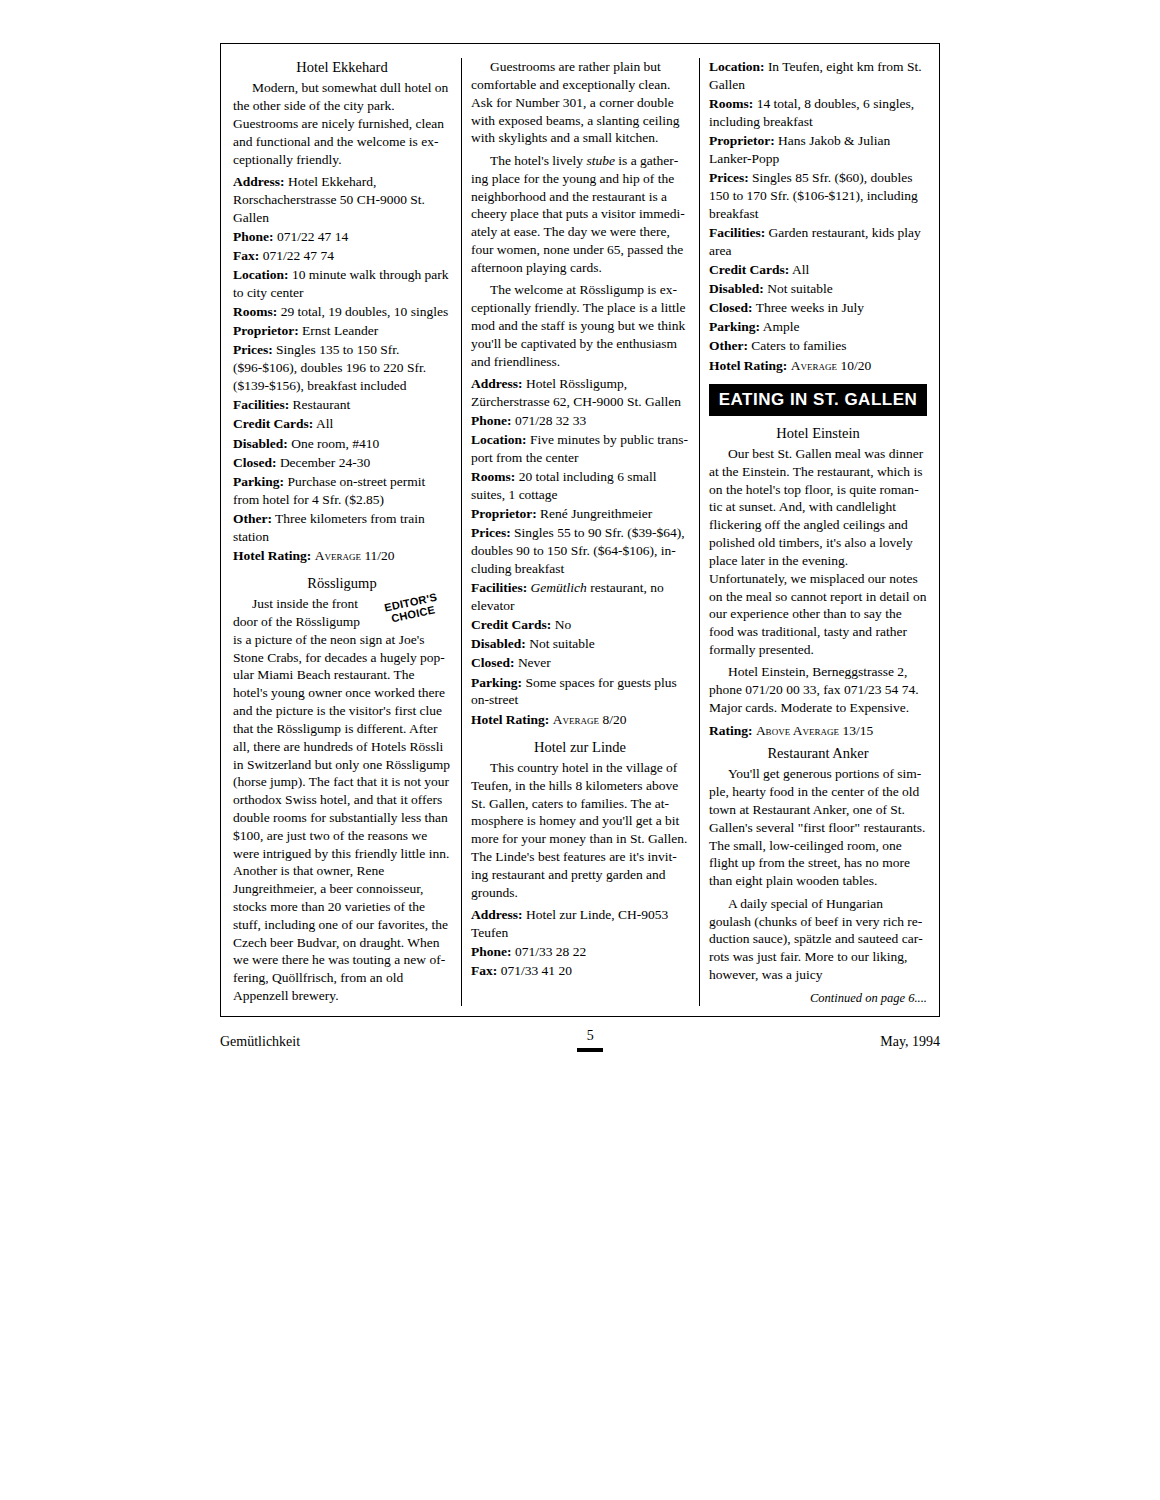Hotel Ekkehard
Modern, but somewhat dull hotel on the other side of the city park. Guestrooms are nicely furnished, clean and functional and the welcome is exceptionally friendly.
Address: Hotel Ekkehard, Rorschacherstrasse 50 CH-9000 St. Gallen
Phone: 071/22 47 14
Fax: 071/22 47 74
Location: 10 minute walk through park to city center
Rooms: 29 total, 19 doubles, 10 singles
Proprietor: Ernst Leander
Prices: Singles 135 to 150 Sfr. ($96-$106), doubles 196 to 220 Sfr. ($139-$156), breakfast included
Facilities: Restaurant
Credit Cards: All
Disabled: One room, #410
Closed: December 24-30
Parking: Purchase on-street permit from hotel for 4 Sfr. ($2.85)
Other: Three kilometers from train station
Hotel Rating: Average 11/20
Rössligump
EDITOR'S CHOICE
Just inside the front door of the Rössligump is a picture of the neon sign at Joe's Stone Crabs, for decades a hugely popular Miami Beach restaurant. The hotel's young owner once worked there and the picture is the visitor's first clue that the Rössligump is different. After all, there are hundreds of Hotels Rössli in Switzerland but only one Rössligump (horse jump). The fact that it is not your orthodox Swiss hotel, and that it offers double rooms for substantially less than $100, are just two of the reasons we were intrigued by this friendly little inn. Another is that owner, Rene Jungreithmeier, a beer connoisseur, stocks more than 20 varieties of the stuff, including one of our favorites, the Czech beer Budvar, on draught. When we were there he was touting a new offering, Quöllfrisch, from an old Appenzell brewery.
Guestrooms are rather plain but comfortable and exceptionally clean. Ask for Number 301, a corner double with exposed beams, a slanting ceiling with skylights and a small kitchen.
The hotel's lively stube is a gathering place for the young and hip of the neighborhood and the restaurant is a cheery place that puts a visitor immediately at ease. The day we were there, four women, none under 65, passed the afternoon playing cards.
The welcome at Rössligump is exceptionally friendly. The place is a little mod and the staff is young but we think you'll be captivated by the enthusiasm and friendliness.
Address: Hotel Rössligump, Zürcherstrasse 62, CH-9000 St. Gallen
Phone: 071/28 32 33
Location: Five minutes by public transport from the center
Rooms: 20 total including 6 small suites, 1 cottage
Proprietor: René Jungreithmeier
Prices: Singles 55 to 90 Sfr. ($39-$64), doubles 90 to 150 Sfr. ($64-$106), including breakfast
Facilities: Gemütlich restaurant, no elevator
Credit Cards: No
Disabled: Not suitable
Closed: Never
Parking: Some spaces for guests plus on-street
Hotel Rating: Average 8/20
Hotel zur Linde
This country hotel in the village of Teufen, in the hills 8 kilometers above St. Gallen, caters to families. The atmosphere is homey and you'll get a bit more for your money than in St. Gallen. The Linde's best features are it's inviting restaurant and pretty garden and grounds.
Address: Hotel zur Linde, CH-9053 Teufen
Phone: 071/33 28 22
Fax: 071/33 41 20
Location: In Teufen, eight km from St. Gallen
Rooms: 14 total, 8 doubles, 6 singles, including breakfast
Proprietor: Hans Jakob & Julian Lanker-Popp
Prices: Singles 85 Sfr. ($60), doubles 150 to 170 Sfr. ($106-$121), including breakfast
Facilities: Garden restaurant, kids play area
Credit Cards: All
Disabled: Not suitable
Closed: Three weeks in July
Parking: Ample
Other: Caters to families
Hotel Rating: Average 10/20
EATING IN ST. GALLEN
Hotel Einstein
Our best St. Gallen meal was dinner at the Einstein. The restaurant, which is on the hotel's top floor, is quite romantic at sunset. And, with candlelight flickering off the angled ceilings and polished old timbers, it's also a lovely place later in the evening. Unfortunately, we misplaced our notes on the meal so cannot report in detail on our experience other than to say the food was traditional, tasty and rather formally presented.
Hotel Einstein, Berneggstrasse 2, phone 071/20 00 33, fax 071/23 54 74. Major cards. Moderate to Expensive.
Rating: Above Average 13/15
Restaurant Anker
You'll get generous portions of simple, hearty food in the center of the old town at Restaurant Anker, one of St. Gallen's several "first floor" restaurants. The small, low-ceilinged room, one flight up from the street, has no more than eight plain wooden tables.
A daily special of Hungarian goulash (chunks of beef in very rich reduction sauce), spätzle and sauteed carrots was just fair. More to our liking, however, was a juicy
Continued on page 6....
Gemütlichkeit
5
May, 1994